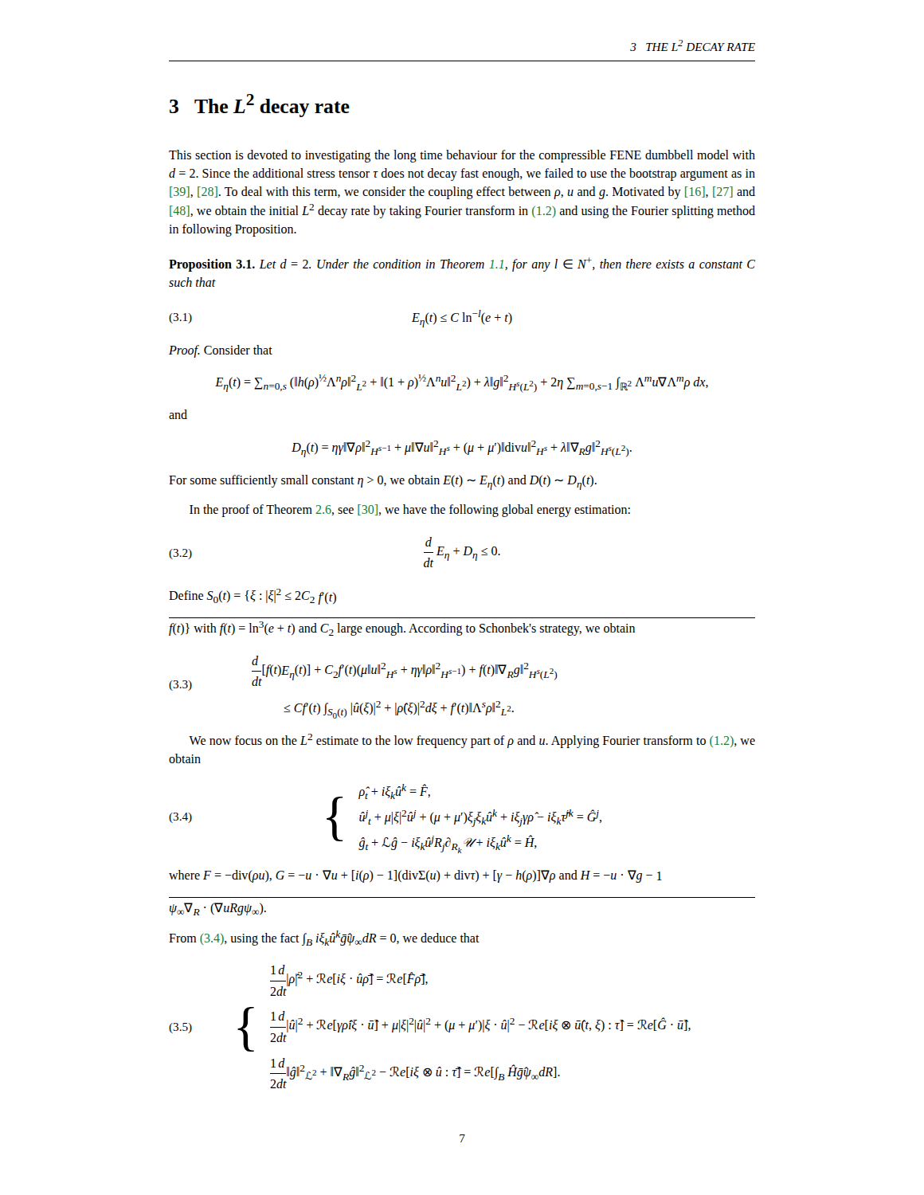3 THE L2 DECAY RATE
3 The L2 decay rate
This section is devoted to investigating the long time behaviour for the compressible FENE dumbbell model with d = 2. Since the additional stress tensor τ does not decay fast enough, we failed to use the bootstrap argument as in [39], [28]. To deal with this term, we consider the coupling effect between ρ, u and g. Motivated by [16], [27] and [48], we obtain the initial L2 decay rate by taking Fourier transform in (1.2) and using the Fourier splitting method in following Proposition.
Proposition 3.1. Let d = 2. Under the condition in Theorem 1.1, for any l ∈ N+, then there exists a constant C such that
(3.1)
Eη(t) ≤ C ln−l(e + t)
Proof. Consider that
Eη(t) = ∑n=0,s (‖h(ρ)½Λnρ‖2L2 + ‖(1 + ρ)½Λnu‖2L2) + λ‖g‖2Hs(L2) + 2η ∑m=0,s−1 ∫ℝ2 Λmu∇Λmρ dx,
and
Dη(t) = ηγ‖∇ρ‖2Hs−1 + μ‖∇u‖2Hs + (μ + μ′)‖div u‖2Hs + λ‖∇Rg‖2Hs(L2).
For some sufficiently small constant η > 0, we obtain E(t) ∼ Eη(t) and D(t) ∼ Dη(t).
In the proof of Theorem 2.6, see [30], we have the following global energy estimation:
(3.2)
d
dt Eη + Dη ≤ 0.
Define S0(t) = {ξ : |ξ|2 ≤ 2C2 f′(t)
f(t)} with f(t) = ln3(e + t) and C2 large enough. According to Schonbek's strategy, we obtain
(3.3)
d
dt[f(t)Eη(t)] + C2f′(t)(μ‖u‖2Hs + ηγ‖ρ‖2Hs−1) + f(t)‖∇Rg‖2Hs(L2)
≤ Cf′(t) ∫S0(t) |û(ξ)|2 + |ρ̂(ξ)|2dξ + f′(t)‖Λsρ‖2L2.
We now focus on the L2 estimate to the low frequency part of ρ and u. Applying Fourier transform to (1.2), we obtain
(3.4)
{ ρ̂t + iξkûk = F̂, ûjt + μ|ξ|2ûj + (μ + μ′)ξjξkûk + iξjγρ̂ − iξkτ̂jk = Ĝj, ĝt + ℒĝ − iξkûjRj∂Rk𝒰 + iξkûk = Ĥ,
where F = −div(ρu), G = −u · ∇u + [i(ρ) − 1](div Σ(u) + div τ) + [γ − h(ρ)]∇ρ and H = −u · ∇g − 1
ψ∞∇R · (∇uRgψ∞).
From (3.4), using the fact ∫B iξkûkḡ̂ψ∞dR = 0, we deduce that
(3.5)
{ 1
2 d
dt|ρ̂|2 + ℛe[iξ · ûρ̄̂] = ℛe[F̂ρ̄̂], 1
2 d
dt|û|2 + ℛe[γρ̂iξ · ū̂] + μ|ξ|2|û|2 + (μ + μ′)|ξ · û|2 − ℛe[iξ ⊗ ū̂(t, ξ) : τ̂] = ℛe[Ĝ · ū̂], 1
2 d
dt‖ĝ‖2ℒ2 + ‖∇Rĝ‖2ℒ2 − ℛe[iξ ⊗ û : τ̄̂] = ℛe[∫B Ĥḡ̂ψ∞dR].
7